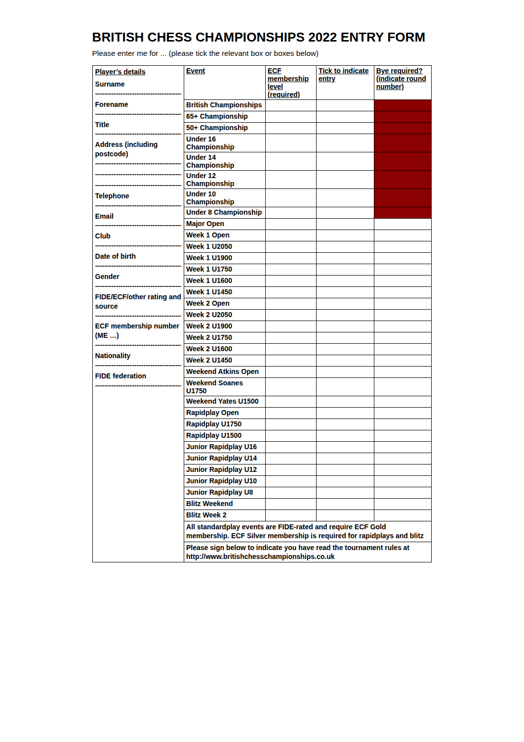BRITISH CHESS CHAMPIONSHIPS 2022 ENTRY FORM
Please enter me for ... (please tick the relevant box or boxes below)
| Player’s details Surname ----------------------------------------------- Forename ----------------------------------------------- Title ----------------------------------------------- Address (including postcode) ----------------------------------------------- ----------------------------------------------- ----------------------------------------------- Telephone ----------------------------------------------- Email ----------------------------------------------- Club ----------------------------------------------- Date of birth ----------------------------------------------- Gender ----------------------------------------------- FIDE/ECF/other rating and source ----------------------------------------------- ECF membership number (ME …) ----------------------------------------------- Nationality ----------------------------------------------- FIDE federation ----------------------------------------------- | Event | ECF membership level (required) | Tick to indicate entry | Bye required? (indicate round number) |
| British Championships | | | |
| 65+ Championship | | | |
| 50+ Championship | | | |
| Under 16 Championship | | | |
| Under 14 Championship | | | |
| Under 12 Championship | | | |
| Under 10 Championship | | | |
| Under 8 Championship | | | |
| Major Open | | | |
| Week 1 Open | | | |
| Week 1 U2050 | | | |
| Week 1 U1900 | | | |
| Week 1 U1750 | | | |
| Week 1 U1600 | | | |
| Week 1 U1450 | | | |
| Week 2 Open | | | |
| Week 2 U2050 | | | |
| Week 2 U1900 | | | |
| Week 2 U1750 | | | |
| Week 2 U1600 | | | |
| Week 2 U1450 | | | |
| Weekend Atkins Open | | | |
| Weekend Soanes U1750 | | | |
| Weekend Yates U1500 | | | |
| Rapidplay Open | | | |
| Rapidplay U1750 | | | |
| Rapidplay U1500 | | | |
| Junior Rapidplay U16 | | | |
| Junior Rapidplay U14 | | | |
| Junior Rapidplay U12 | | | |
| Junior Rapidplay U10 | | | |
| Junior Rapidplay U8 | | | |
| Blitz Weekend | | | |
| Blitz Week 2 | | | |
| All standardplay events are FIDE-rated and require ECF Gold membership. ECF Silver membership is required for rapidplays and blitz |
| Please sign below to indicate you have read the tournament rules at http://www.britishchesschampionships.co.uk |